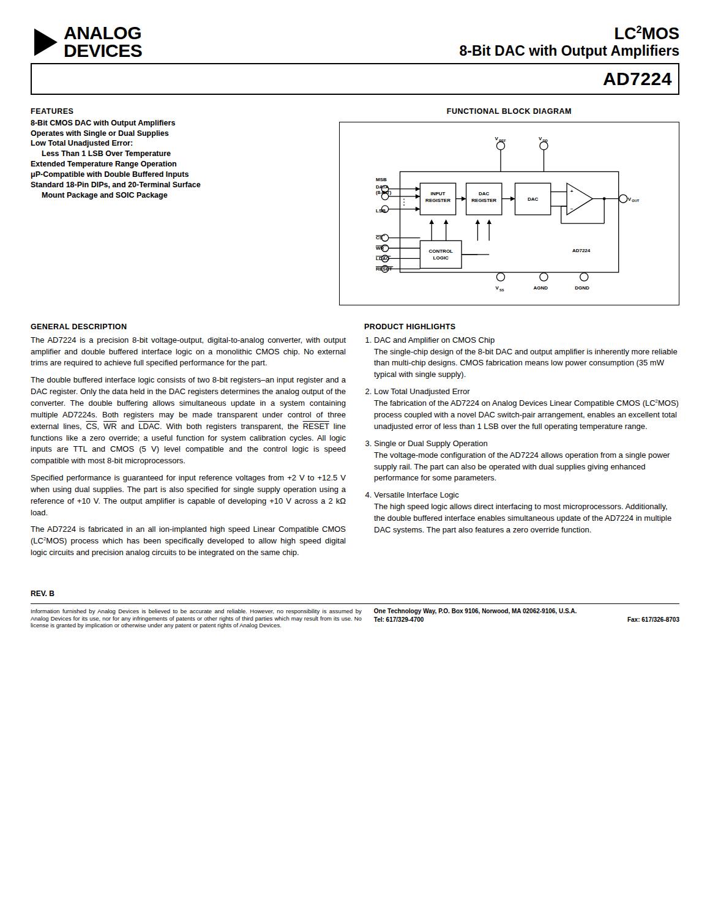ANALOG
DEVICES
LC2MOS
8-Bit DAC with Output Amplifiers
AD7224
FEATURES
8-Bit CMOS DAC with Output Amplifiers
Operates with Single or Dual Supplies
Low Total Unadjusted Error:
Less Than 1 LSB Over Temperature
Extended Temperature Range Operation
μP-Compatible with Double Buffered Inputs
Standard 18-Pin DIPs, and 20-Terminal Surface
Mount Package and SOIC Package
FUNCTIONAL BLOCK DIAGRAM
VREF VDD MSB DATA (8-BIT) LSB INPUT REGISTER DAC REGISTER DAC CONTROL LOGIC CS WR LDAC RESET + – VOUT AD7224 VSS AGND DGND
GENERAL DESCRIPTION
The AD7224 is a precision 8-bit voltage-output, digital-to-analog converter, with output amplifier and double buffered interface logic on a monolithic CMOS chip. No external trims are required to achieve full specified performance for the part.
The double buffered interface logic consists of two 8-bit registers–an input register and a DAC register. Only the data held in the DAC registers determines the analog output of the converter. The double buffering allows simultaneous update in a system containing multiple AD7224s. Both registers may be made transparent under control of three external lines, CS, WR and LDAC. With both registers transparent, the RESET line functions like a zero override; a useful function for system calibration cycles. All logic inputs are TTL and CMOS (5 V) level compatible and the control logic is speed compatible with most 8-bit microprocessors.
Specified performance is guaranteed for input reference voltages from +2 V to +12.5 V when using dual supplies. The part is also specified for single supply operation using a reference of +10 V. The output amplifier is capable of developing +10 V across a 2 kΩ load.
The AD7224 is fabricated in an all ion-implanted high speed Linear Compatible CMOS (LC2MOS) process which has been specifically developed to allow high speed digital logic circuits and precision analog circuits to be integrated on the same chip.
PRODUCT HIGHLIGHTS
DAC and Amplifier on CMOS Chip The single-chip design of the 8-bit DAC and output amplifier is inherently more reliable than multi-chip designs. CMOS fabrication means low power consumption (35 mW typical with single supply).
Low Total Unadjusted Error The fabrication of the AD7224 on Analog Devices Linear Compatible CMOS (LC2MOS) process coupled with a novel DAC switch-pair arrangement, enables an excellent total unadjusted error of less than 1 LSB over the full operating temperature range.
Single or Dual Supply Operation The voltage-mode configuration of the AD7224 allows operation from a single power supply rail. The part can also be operated with dual supplies giving enhanced performance for some parameters.
Versatile Interface Logic The high speed logic allows direct interfacing to most microprocessors. Additionally, the double buffered interface enables simultaneous update of the AD7224 in multiple DAC systems. The part also features a zero override function.
REV. B
Information furnished by Analog Devices is believed to be accurate and reliable. However, no responsibility is assumed by Analog Devices for its use, nor for any infringements of patents or other rights of third parties which may result from its use. No license is granted by implication or otherwise under any patent or patent rights of Analog Devices.
One Technology Way, P.O. Box 9106, Norwood, MA 02062-9106, U.S.A.
Tel: 617/329-4700 Fax: 617/326-8703